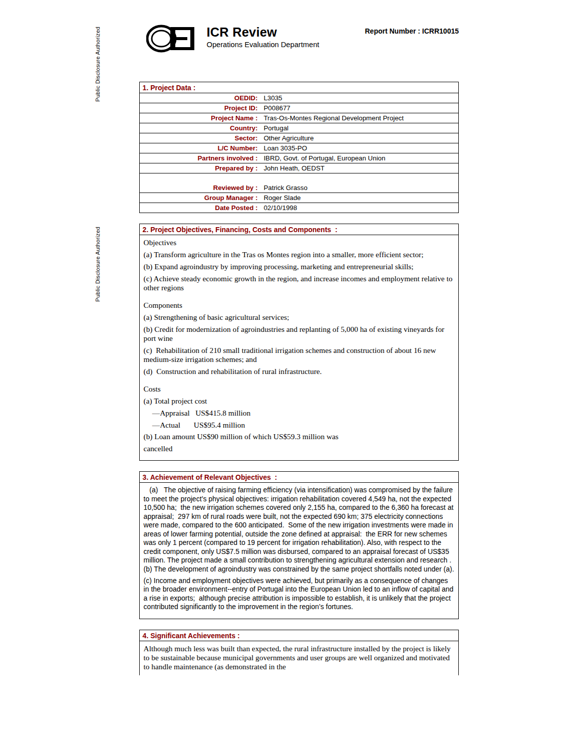Public Disclosure Authorized Public Disclosure Authorized
ICR Review
Operations Evaluation Department
Report Number : ICRR10015
1. Project Data :
| OEDID: | L3035 |
| Project ID: | P008677 |
| Project Name : | Tras-Os-Montes Regional Development Project |
| Country: | Portugal |
| Sector: | Other Agriculture |
| L/C Number: | Loan 3035-PO |
| Partners involved : | IBRD, Govt. of Portugal, European Union |
| Prepared by : | John Heath, OEDST |
| Reviewed by : | Patrick Grasso |
| Group Manager : | Roger Slade |
| Date Posted : | 02/10/1998 |
2. Project Objectives, Financing, Costs and Components :
Objectives
(a) Transform agriculture in the Tras os Montes region into a smaller, more efficient sector;
(b) Expand agroindustry by improving processing, marketing and entrepreneurial skills;
(c) Achieve steady economic growth in the region, and increase incomes and employment relative to other regions
Components
(a) Strengthening of basic agricultural services;
(b) Credit for modernization of agroindustries and replanting of 5,000 ha of existing vineyards for port wine
(c) Rehabilitation of 210 small traditional irrigation schemes and construction of about 16 new medium-size irrigation schemes; and
(d) Construction and rehabilitation of rural infrastructure.
Costs
(a) Total project cost
—Appraisal US$415.8 million
—Actual US$95.4 million
(b) Loan amount US$90 million of which US$59.3 million was
cancelled
3. Achievement of Relevant Objectives :
(a) The objective of raising farming efficiency (via intensification) was compromised by the failure to meet the project’s physical objectives: irrigation rehabilitation covered 4,549 ha, not the expected 10,500 ha; the new irrigation schemes covered only 2,155 ha, compared to the 6,360 ha forecast at appraisal; 297 km of rural roads were built, not the expected 690 km; 375 electricity connections were made, compared to the 600 anticipated. Some of the new irrigation investments were made in areas of lower farming potential, outside the zone defined at appraisal: the ERR for new schemes was only 1 percent (compared to 19 percent for irrigation rehabilitation). Also, with respect to the credit component, only US$7.5 million was disbursed, compared to an appraisal forecast of US$35 million. The project made a small contribution to strengthening agricultural extension and research . (b) The development of agroindustry was constrained by the same project shortfalls noted under (a).
(c) Income and employment objectives were achieved, but primarily as a consequence of changes in the broader environment--entry of Portugal into the European Union led to an inflow of capital and a rise in exports; although precise attribution is impossible to establish, it is unlikely that the project contributed significantly to the improvement in the region’s fortunes.
4. Significant Achievements :
Although much less was built than expected, the rural infrastructure installed by the project is likely to be sustainable because municipal governments and user groups are well organized and motivated to handle maintenance (as demonstrated in the